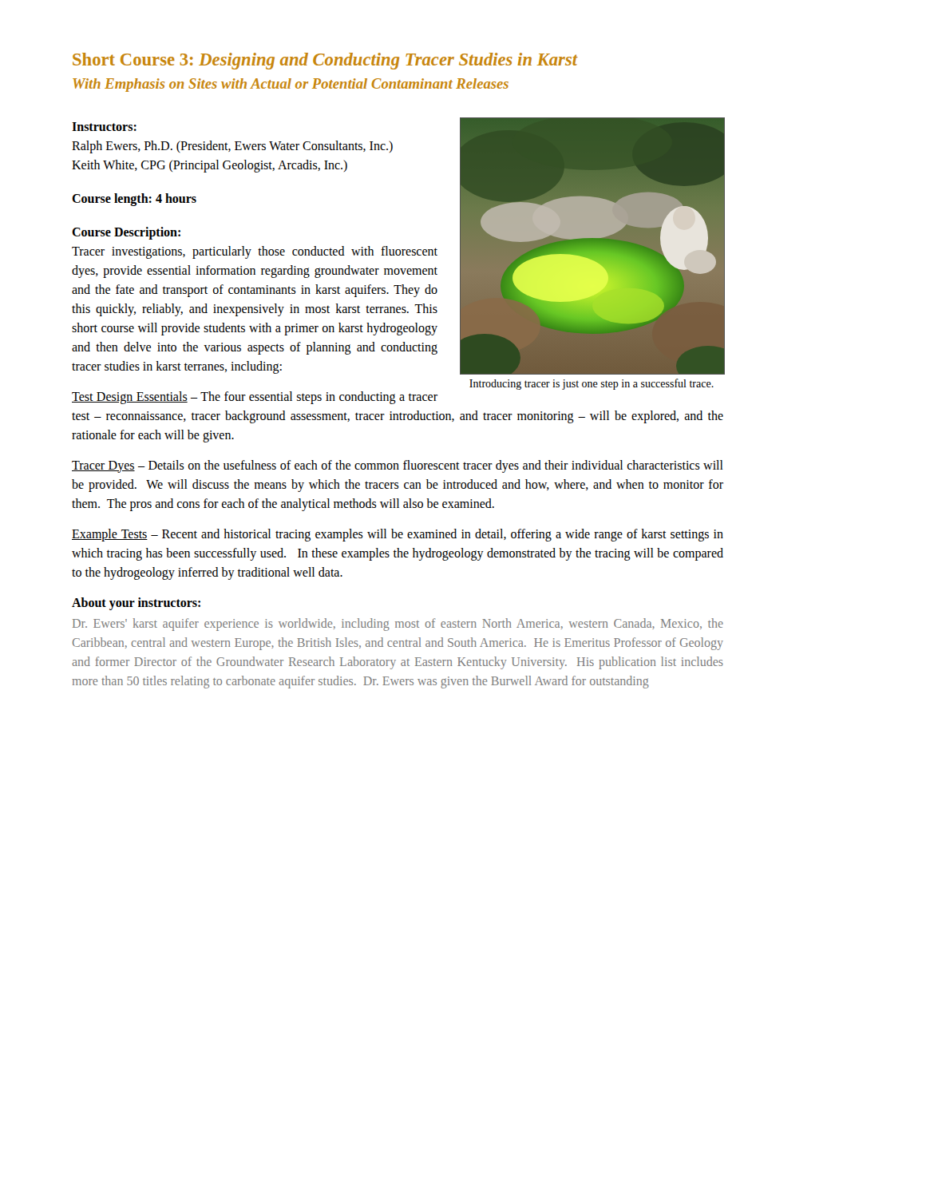Short Course 3: Designing and Conducting Tracer Studies in Karst
With Emphasis on Sites with Actual or Potential Contaminant Releases
Introducing tracer is just one step in a successful trace.
Instructors:
Ralph Ewers, Ph.D. (President, Ewers Water Consultants, Inc.)
Keith White, CPG (Principal Geologist, Arcadis, Inc.)
Course length: 4 hours
Course Description:
Tracer investigations, particularly those conducted with fluorescent dyes, provide essential information regarding groundwater movement and the fate and transport of contaminants in karst aquifers. They do this quickly, reliably, and inexpensively in most karst terranes. This short course will provide students with a primer on karst hydrogeology and then delve into the various aspects of planning and conducting tracer studies in karst terranes, including:
Test Design Essentials – The four essential steps in conducting a tracer test – reconnaissance, tracer background assessment, tracer introduction, and tracer monitoring – will be explored, and the rationale for each will be given.
Tracer Dyes – Details on the usefulness of each of the common fluorescent tracer dyes and their individual characteristics will be provided. We will discuss the means by which the tracers can be introduced and how, where, and when to monitor for them. The pros and cons for each of the analytical methods will also be examined.
Example Tests – Recent and historical tracing examples will be examined in detail, offering a wide range of karst settings in which tracing has been successfully used. In these examples the hydrogeology demonstrated by the tracing will be compared to the hydrogeology inferred by traditional well data.
About your instructors:
Dr. Ewers' karst aquifer experience is worldwide, including most of eastern North America, western Canada, Mexico, the Caribbean, central and western Europe, the British Isles, and central and South America. He is Emeritus Professor of Geology and former Director of the Groundwater Research Laboratory at Eastern Kentucky University. His publication list includes more than 50 titles relating to carbonate aquifer studies. Dr. Ewers was given the Burwell Award for outstanding